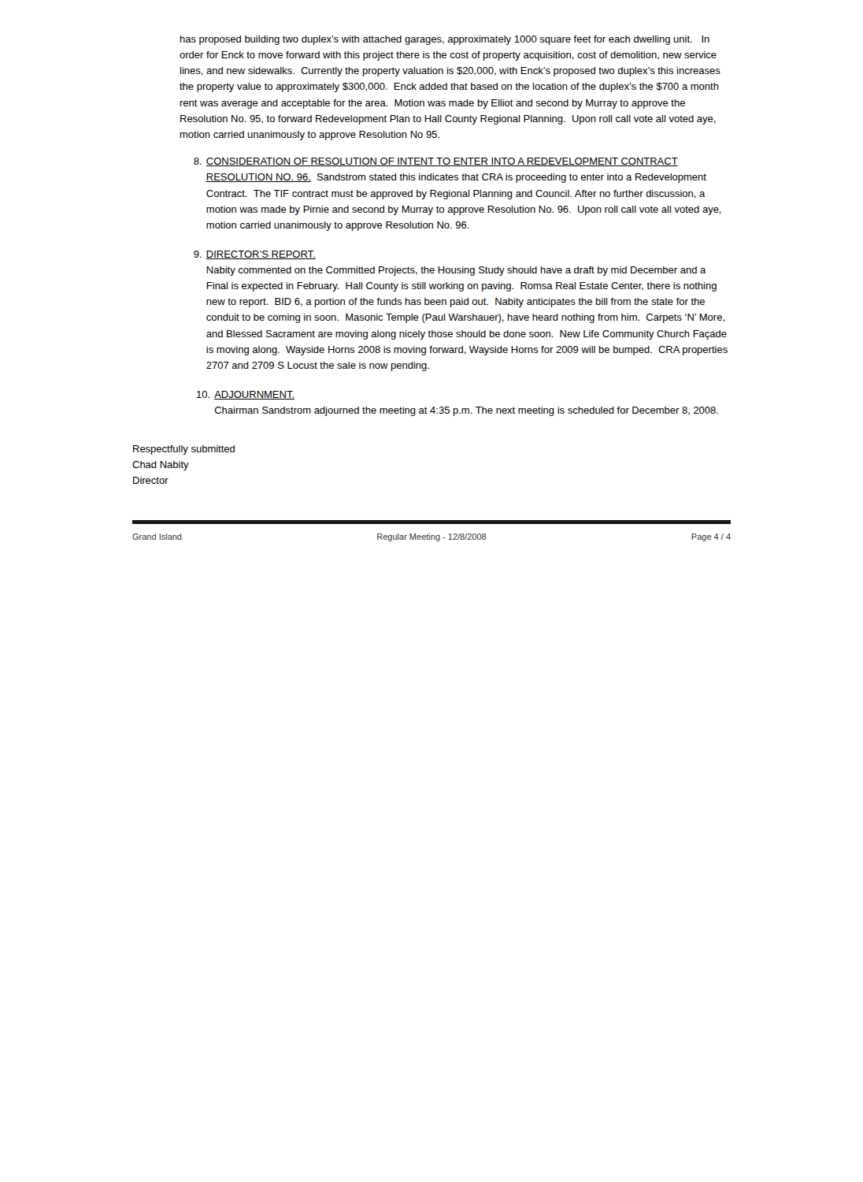has proposed building two duplex’s with attached garages, approximately 1000 square feet for each dwelling unit. In order for Enck to move forward with this project there is the cost of property acquisition, cost of demolition, new service lines, and new sidewalks. Currently the property valuation is $20,000, with Enck’s proposed two duplex’s this increases the property value to approximately $300,000. Enck added that based on the location of the duplex’s the $700 a month rent was average and acceptable for the area. Motion was made by Elliot and second by Murray to approve the Resolution No. 95, to forward Redevelopment Plan to Hall County Regional Planning. Upon roll call vote all voted aye, motion carried unanimously to approve Resolution No 95.
8. CONSIDERATION OF RESOLUTION OF INTENT TO ENTER INTO A REDEVELOPMENT CONTRACT RESOLUTION NO. 96. Sandstrom stated this indicates that CRA is proceeding to enter into a Redevelopment Contract. The TIF contract must be approved by Regional Planning and Council. After no further discussion, a motion was made by Pirnie and second by Murray to approve Resolution No. 96. Upon roll call vote all voted aye, motion carried unanimously to approve Resolution No. 96.
9. DIRECTOR’S REPORT.
Nabity commented on the Committed Projects, the Housing Study should have a draft by mid December and a Final is expected in February. Hall County is still working on paving. Romsa Real Estate Center, there is nothing new to report. BID 6, a portion of the funds has been paid out. Nabity anticipates the bill from the state for the conduit to be coming in soon. Masonic Temple (Paul Warshauer), have heard nothing from him. Carpets ‘N’ More, and Blessed Sacrament are moving along nicely those should be done soon. New Life Community Church Façade is moving along. Wayside Horns 2008 is moving forward, Wayside Horns for 2009 will be bumped. CRA properties 2707 and 2709 S Locust the sale is now pending.
10. ADJOURNMENT.
Chairman Sandstrom adjourned the meeting at 4:35 p.m. The next meeting is scheduled for December 8, 2008.
Respectfully submitted
Chad Nabity
Director
Grand Island
Regular Meeting - 12/8/2008
Page 4 / 4